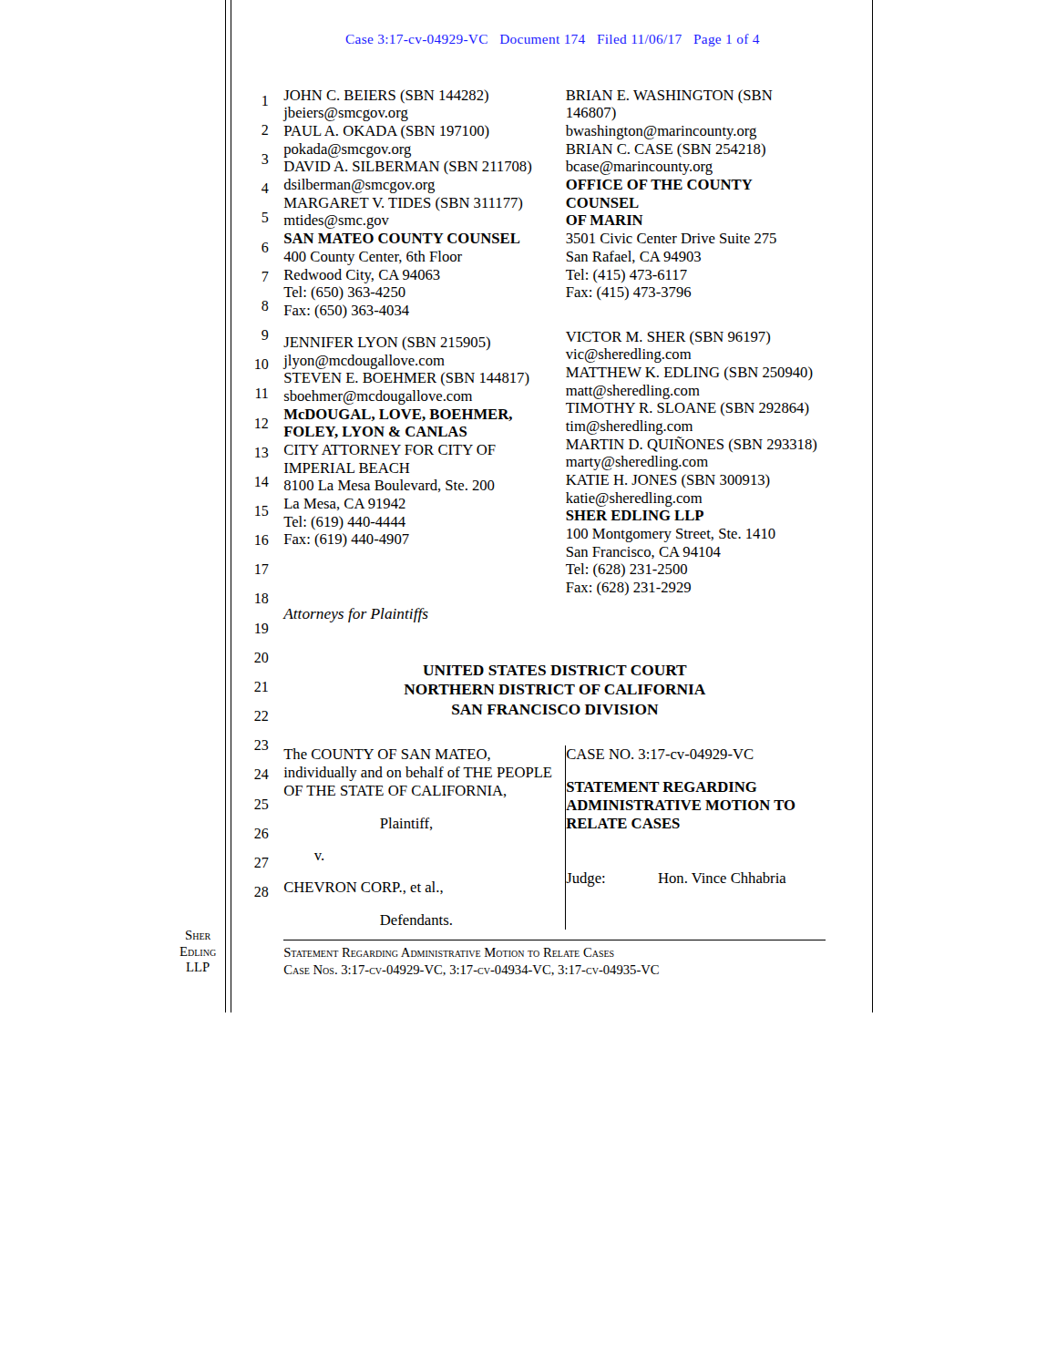Case 3:17-cv-04929-VC Document 174 Filed 11/06/17 Page 1 of 4
1
2
3
4
5
6
7
8
9
10
11
12
13
14
15
16
17
18
19
20
21
22
23
24
25
26
27
28
| JOHN C. BEIERS (SBN 144282) jbeiers@smcgov.org PAUL A. OKADA (SBN 197100) pokada@smcgov.org DAVID A. SILBERMAN (SBN 211708) dsilberman@smcgov.org MARGARET V. TIDES (SBN 311177) mtides@smc.gov SAN MATEO COUNTY COUNSEL 400 County Center, 6th Floor Redwood City, CA 94063 Tel: (650) 363-4250 Fax: (650) 363-4034 JENNIFER LYON (SBN 215905) jlyon@mcdougallove.com STEVEN E. BOEHMER (SBN 144817) sboehmer@mcdougallove.com McDOUGAL, LOVE, BOEHMER, FOLEY, LYON & CANLAS CITY ATTORNEY FOR CITY OF IMPERIAL BEACH 8100 La Mesa Boulevard, Ste. 200 La Mesa, CA 91942 Tel: (619) 440-4444 Fax: (619) 440-4907 | BRIAN E. WASHINGTON (SBN 146807) bwashington@marincounty.org BRIAN C. CASE (SBN 254218) bcase@marincounty.org OFFICE OF THE COUNTY COUNSEL OF MARIN 3501 Civic Center Drive Suite 275 San Rafael, CA 94903 Tel: (415) 473-6117 Fax: (415) 473-3796 VICTOR M. SHER (SBN 96197) vic@sheredling.com MATTHEW K. EDLING (SBN 250940) matt@sheredling.com TIMOTHY R. SLOANE (SBN 292864) tim@sheredling.com MARTIN D. QUIÑONES (SBN 293318) marty@sheredling.com KATIE H. JONES (SBN 300913) katie@sheredling.com SHER EDLING LLP 100 Montgomery Street, Ste. 1410 San Francisco, CA 94104 Tel: (628) 231-2500 Fax: (628) 231-2929 |
Attorneys for Plaintiffs
UNITED STATES DISTRICT COURT
NORTHERN DISTRICT OF CALIFORNIA
SAN FRANCISCO DIVISION
| The COUNTY OF SAN MATEO, individually and on behalf of THE PEOPLE OF THE STATE OF CALIFORNIA, Plaintiff, v. CHEVRON CORP., et al., Defendants. | CASE NO. 3:17-cv-04929-VC STATEMENT REGARDING ADMINISTRATIVE MOTION TO RELATE CASES Judge: Hon. Vince Chhabria |
Statement Regarding Administrative Motion to Relate Cases
Case Nos. 3:17-cv-04929-VC, 3:17-cv-04934-VC, 3:17-cv-04935-VC
Sher
Edling LLP